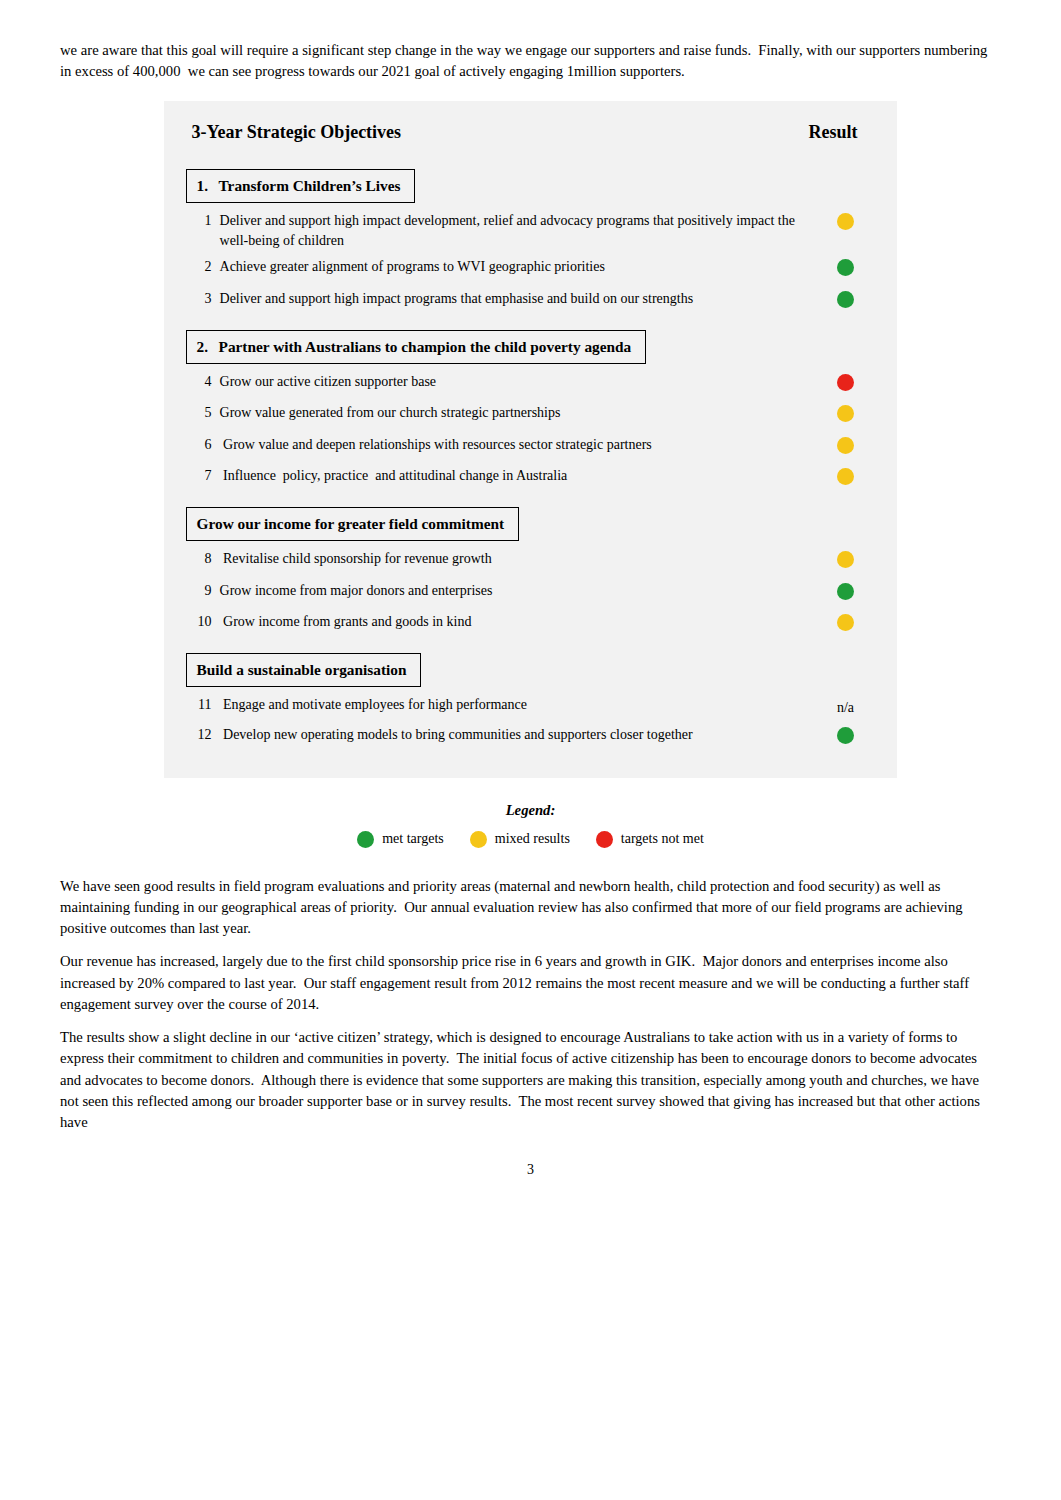we are aware that this goal will require a significant step change in the way we engage our supporters and raise funds. Finally, with our supporters numbering in excess of 400,000 we can see progress towards our 2021 goal of actively engaging 1million supporters.
3-Year Strategic Objectives Result
1. Transform Children’s Lives
1
Deliver and support high impact development, relief and advocacy programs that positively impact the well-being of children
2
Achieve greater alignment of programs to WVI geographic priorities
3
Deliver and support high impact programs that emphasise and build on our strengths
2. Partner with Australians to champion the child poverty agenda
4
Grow our active citizen supporter base
5
Grow value generated from our church strategic partnerships
6
Grow value and deepen relationships with resources sector strategic partners
7
Influence policy, practice and attitudinal change in Australia
Grow our income for greater field commitment
8
Revitalise child sponsorship for revenue growth
9
Grow income from major donors and enterprises
10
Grow income from grants and goods in kind
Build a sustainable organisation
11
Engage and motivate employees for high performance
n/a
12
Develop new operating models to bring communities and supporters closer together
Legend:
met targets
mixed results
targets not met
We have seen good results in field program evaluations and priority areas (maternal and newborn health, child protection and food security) as well as maintaining funding in our geographical areas of priority. Our annual evaluation review has also confirmed that more of our field programs are achieving positive outcomes than last year.
Our revenue has increased, largely due to the first child sponsorship price rise in 6 years and growth in GIK. Major donors and enterprises income also increased by 20% compared to last year. Our staff engagement result from 2012 remains the most recent measure and we will be conducting a further staff engagement survey over the course of 2014.
The results show a slight decline in our ‘active citizen’ strategy, which is designed to encourage Australians to take action with us in a variety of forms to express their commitment to children and communities in poverty. The initial focus of active citizenship has been to encourage donors to become advocates and advocates to become donors. Although there is evidence that some supporters are making this transition, especially among youth and churches, we have not seen this reflected among our broader supporter base or in survey results. The most recent survey showed that giving has increased but that other actions have
3